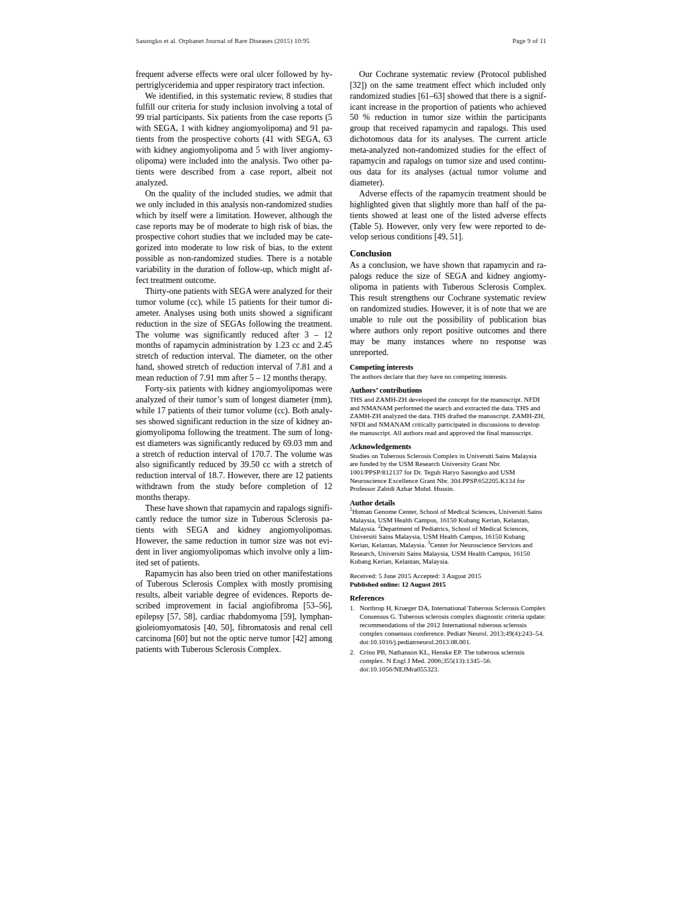Sasongko et al. Orphanet Journal of Rare Diseases (2015) 10:95
Page 9 of 11
frequent adverse effects were oral ulcer followed by hypertriglyceridemia and upper respiratory tract infection.
We identified, in this systematic review, 8 studies that fulfill our criteria for study inclusion involving a total of 99 trial participants. Six patients from the case reports (5 with SEGA, 1 with kidney angiomyolipoma) and 91 patients from the prospective cohorts (41 with SEGA, 63 with kidney angiomyolipoma and 5 with liver angiomyolipoma) were included into the analysis. Two other patients were described from a case report, albeit not analyzed.
On the quality of the included studies, we admit that we only included in this analysis non-randomized studies which by itself were a limitation. However, although the case reports may be of moderate to high risk of bias, the prospective cohort studies that we included may be categorized into moderate to low risk of bias, to the extent possible as non-randomized studies. There is a notable variability in the duration of follow-up, which might affect treatment outcome.
Thirty-one patients with SEGA were analyzed for their tumor volume (cc), while 15 patients for their tumor diameter. Analyses using both units showed a significant reduction in the size of SEGAs following the treatment. The volume was significantly reduced after 3 – 12 months of rapamycin administration by 1.23 cc and 2.45 stretch of reduction interval. The diameter, on the other hand, showed stretch of reduction interval of 7.81 and a mean reduction of 7.91 mm after 5 – 12 months therapy.
Forty-six patients with kidney angiomyolipomas were analyzed of their tumor’s sum of longest diameter (mm), while 17 patients of their tumor volume (cc). Both analyses showed significant reduction in the size of kidney angiomyolipoma following the treatment. The sum of longest diameters was significantly reduced by 69.03 mm and a stretch of reduction interval of 170.7. The volume was also significantly reduced by 39.50 cc with a stretch of reduction interval of 18.7. However, there are 12 patients withdrawn from the study before completion of 12 months therapy.
These have shown that rapamycin and rapalogs significantly reduce the tumor size in Tuberous Sclerosis patients with SEGA and kidney angiomyolipomas. However, the same reduction in tumor size was not evident in liver angiomyolipomas which involve only a limited set of patients.
Rapamycin has also been tried on other manifestations of Tuberous Sclerosis Complex with mostly promising results, albeit variable degree of evidences. Reports described improvement in facial angiofibroma [53–56], epilepsy [57, 58], cardiac rhabdomyoma [59], lymphangioleiomyomatosis [40, 50], fibromatosis and renal cell carcinoma [60] but not the optic nerve tumor [42] among patients with Tuberous Sclerosis Complex.
Our Cochrane systematic review (Protocol published [32]) on the same treatment effect which included only randomized studies [61–63] showed that there is a significant increase in the proportion of patients who achieved 50 % reduction in tumor size within the participants group that received rapamycin and rapalogs. This used dichotomous data for its analyses. The current article meta-analyzed non-randomized studies for the effect of rapamycin and rapalogs on tumor size and used continuous data for its analyses (actual tumor volume and diameter).
Adverse effects of the rapamycin treatment should be highlighted given that slightly more than half of the patients showed at least one of the listed adverse effects (Table 5). However, only very few were reported to develop serious conditions [49, 51].
Conclusion
As a conclusion, we have shown that rapamycin and rapalogs reduce the size of SEGA and kidney angiomyolipoma in patients with Tuberous Sclerosis Complex. This result strengthens our Cochrane systematic review on randomized studies. However, it is of note that we are unable to rule out the possibility of publication bias where authors only report positive outcomes and there may be many instances where no response was unreported.
Competing interests
The authors declare that they have no competing interests.
Authors’ contributions
THS and ZAMH-ZH developed the concept for the manuscript. NFDI and NMANAM performed the search and extracted the data. THS and ZAMH-ZH analyzed the data. THS drafted the manuscript. ZAMH-ZH, NFDI and NMANAM critically participated in discussions to develop the manuscript. All authors read and approved the final manuscript.
Acknowledgements
Studies on Tuberous Sclerosis Complex in Universiti Sains Malaysia are funded by the USM Research University Grant Nbr. 1001/PPSP/812137 for Dr. Teguh Haryo Sasongko and USM Neuroscience Excellence Grant Nbr. 304.PPSP.652205.K134 for Professor Zabidi Azhar Mohd. Hussin.
Author details
1Human Genome Center, School of Medical Sciences, Universiti Sains Malaysia, USM Health Campus, 16150 Kubang Kerian, Kelantan, Malaysia. 2Department of Pediatrics, School of Medical Sciences, Universiti Sains Malaysia, USM Health Campus, 16150 Kubang Kerian, Kelantan, Malaysia. 3Center for Neuroscience Services and Research, Universiti Sains Malaysia, USM Health Campus, 16150 Kubang Kerian, Kelantan, Malaysia.
Received: 5 June 2015 Accepted: 3 August 2015
Published online: 12 August 2015
References
Northrup H, Krueger DA, International Tuberous Sclerosis Complex Consensus G. Tuberous sclerosis complex diagnostic criteria update: recommendations of the 2012 International tuberous sclerosis complex consensus conference. Pediatr Neurol. 2013;49(4):243–54. doi:10.1016/j.pediatrneurol.2013.08.001.
Crino PB, Nathanson KL, Henske EP. The tuberous sclerosis complex. N Engl J Med. 2006;355(13):1345–56. doi:10.1056/NEJMra055323.